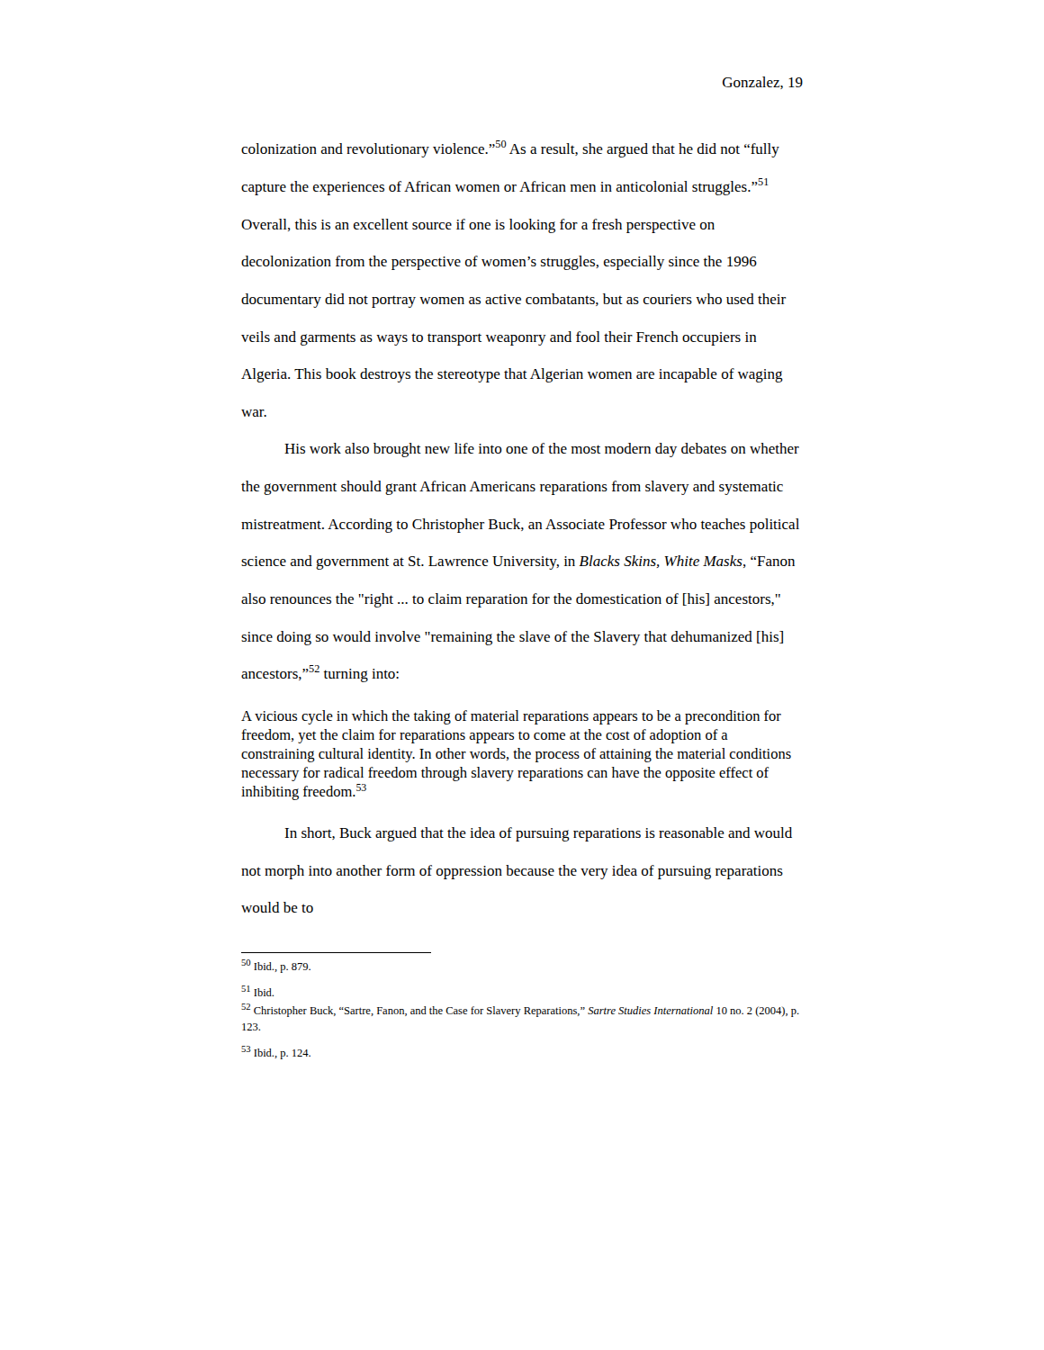Gonzalez, 19
colonization and revolutionary violence.”50 As a result, she argued that he did not “fully capture the experiences of African women or African men in anticolonial struggles.”51 Overall, this is an excellent source if one is looking for a fresh perspective on decolonization from the perspective of women’s struggles, especially since the 1996 documentary did not portray women as active combatants, but as couriers who used their veils and garments as ways to transport weaponry and fool their French occupiers in Algeria. This book destroys the stereotype that Algerian women are incapable of waging war.
His work also brought new life into one of the most modern day debates on whether the government should grant African Americans reparations from slavery and systematic mistreatment. According to Christopher Buck, an Associate Professor who teaches political science and government at St. Lawrence University, in Blacks Skins, White Masks, “Fanon also renounces the "right ... to claim reparation for the domestication of [his] ancestors," since doing so would involve "remaining the slave of the Slavery that dehumanized [his] ancestors,”52 turning into:
A vicious cycle in which the taking of material reparations appears to be a precondition for freedom, yet the claim for reparations appears to come at the cost of adoption of a constraining cultural identity. In other words, the process of attaining the material conditions necessary for radical freedom through slavery reparations can have the opposite effect of inhibiting freedom.53
In short, Buck argued that the idea of pursuing reparations is reasonable and would not morph into another form of oppression because the very idea of pursuing reparations would be to
50 Ibid., p. 879.
51 Ibid.
52 Christopher Buck, “Sartre, Fanon, and the Case for Slavery Reparations,” Sartre Studies International 10 no. 2 (2004), p. 123.
53 Ibid., p. 124.